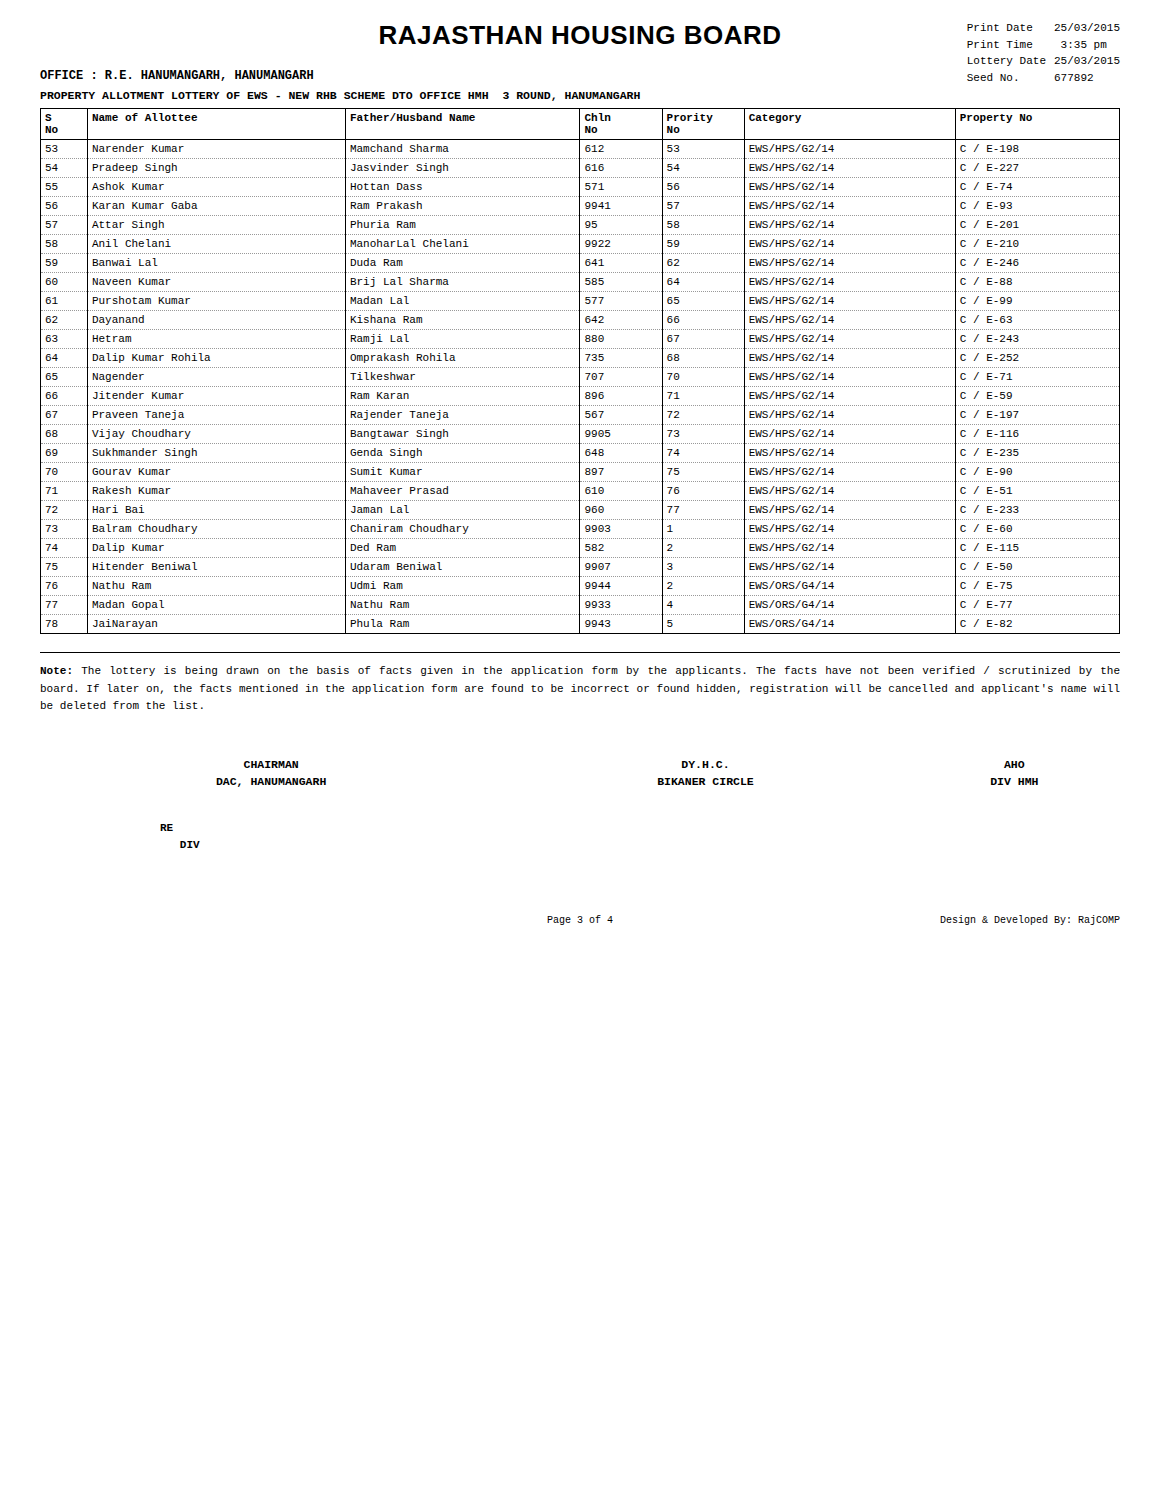| Print Date | 25/03/2015 |
| Print Time | 3:35 pm |
| Lottery Date | 25/03/2015 |
| Seed No. | 677892 |
RAJASTHAN HOUSING BOARD
OFFICE : R.E. HANUMANGARH, HANUMANGARH
PROPERTY ALLOTMENT LOTTERY OF EWS - NEW RHB SCHEME DTO OFFICE HMH 3 ROUND, HANUMANGARH
| S No | Name of Allottee | Father/Husband Name | Chln No | Prority No | Category | Property No |
| --- | --- | --- | --- | --- | --- | --- |
| 53 | Narender Kumar | Mamchand Sharma | 612 | 53 | EWS/HPS/G2/14 | C / E-198 |
| 54 | Pradeep Singh | Jasvinder Singh | 616 | 54 | EWS/HPS/G2/14 | C / E-227 |
| 55 | Ashok Kumar | Hottan Dass | 571 | 56 | EWS/HPS/G2/14 | C / E-74 |
| 56 | Karan Kumar Gaba | Ram Prakash | 9941 | 57 | EWS/HPS/G2/14 | C / E-93 |
| 57 | Attar Singh | Phuria Ram | 95 | 58 | EWS/HPS/G2/14 | C / E-201 |
| 58 | Anil Chelani | ManoharLal Chelani | 9922 | 59 | EWS/HPS/G2/14 | C / E-210 |
| 59 | Banwai Lal | Duda Ram | 641 | 62 | EWS/HPS/G2/14 | C / E-246 |
| 60 | Naveen Kumar | Brij Lal Sharma | 585 | 64 | EWS/HPS/G2/14 | C / E-88 |
| 61 | Purshotam Kumar | Madan Lal | 577 | 65 | EWS/HPS/G2/14 | C / E-99 |
| 62 | Dayanand | Kishana Ram | 642 | 66 | EWS/HPS/G2/14 | C / E-63 |
| 63 | Hetram | Ramji Lal | 880 | 67 | EWS/HPS/G2/14 | C / E-243 |
| 64 | Dalip Kumar Rohila | Omprakash Rohila | 735 | 68 | EWS/HPS/G2/14 | C / E-252 |
| 65 | Nagender | Tilkeshwar | 707 | 70 | EWS/HPS/G2/14 | C / E-71 |
| 66 | Jitender Kumar | Ram Karan | 896 | 71 | EWS/HPS/G2/14 | C / E-59 |
| 67 | Praveen Taneja | Rajender Taneja | 567 | 72 | EWS/HPS/G2/14 | C / E-197 |
| 68 | Vijay Choudhary | Bangtawar Singh | 9905 | 73 | EWS/HPS/G2/14 | C / E-116 |
| 69 | Sukhmander Singh | Genda Singh | 648 | 74 | EWS/HPS/G2/14 | C / E-235 |
| 70 | Gourav Kumar | Sumit Kumar | 897 | 75 | EWS/HPS/G2/14 | C / E-90 |
| 71 | Rakesh Kumar | Mahaveer Prasad | 610 | 76 | EWS/HPS/G2/14 | C / E-51 |
| 72 | Hari Bai | Jaman Lal | 960 | 77 | EWS/HPS/G2/14 | C / E-233 |
| 73 | Balram Choudhary | Chaniram Choudhary | 9903 | 1 | EWS/HPS/G2/14 | C / E-60 |
| 74 | Dalip Kumar | Ded Ram | 582 | 2 | EWS/HPS/G2/14 | C / E-115 |
| 75 | Hitender Beniwal | Udaram Beniwal | 9907 | 3 | EWS/HPS/G2/14 | C / E-50 |
| 76 | Nathu Ram | Udmi Ram | 9944 | 2 | EWS/ORS/G4/14 | C / E-75 |
| 77 | Madan Gopal | Nathu Ram | 9933 | 4 | EWS/ORS/G4/14 | C / E-77 |
| 78 | JaiNarayan | Phula Ram | 9943 | 5 | EWS/ORS/G4/14 | C / E-82 |
Note: The lottery is being drawn on the basis of facts given in the application form by the applicants. The facts have not been verified / scrutinized by the board. If later on, the facts mentioned in the application form are found to be incorrect or found hidden, registration will be cancelled and applicant's name will be deleted from the list.
| CHAIRMAN | DY.H.C. | AHO |
| DAC, HANUMANGARH | BIKANER CIRCLE | DIV HMH |
RE
DIV
Page 3 of 4
Design & Developed By: RajCOMP